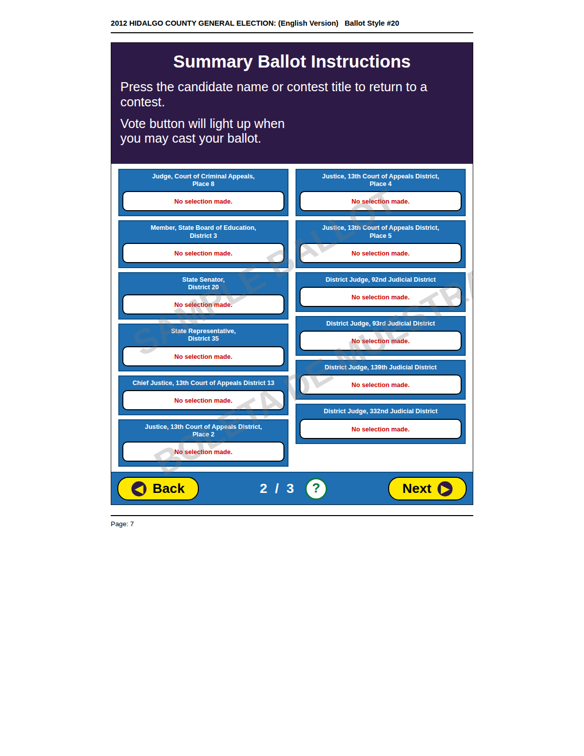2012 HIDALGO COUNTY GENERAL ELECTION: (English Version) Ballot Style #20
Summary Ballot Instructions
Press the candidate name or contest title to return to a contest.
Vote button will light up when
you may cast your ballot.
Judge, Court of Criminal Appeals,
Place 8
No selection made.
Member, State Board of Education,
District 3
No selection made.
State Senator,
District 20
No selection made.
State Representative,
District 35
No selection made.
Chief Justice, 13th Court of Appeals District 13
No selection made.
Justice, 13th Court of Appeals District,
Place 2
No selection made.
Justice, 13th Court of Appeals District,
Place 4
No selection made.
Justice, 13th Court of Appeals District,
Place 5
No selection made.
District Judge, 92nd Judicial District
No selection made.
District Judge, 93rd Judicial District
No selection made.
District Judge, 139th Judicial District
No selection made.
District Judge, 332nd Judicial District
No selection made.
◀ Back
2 / 3
?
Next ▶
SAMPLE BALLOT BOLETA DE MUESTRA
Page: 7